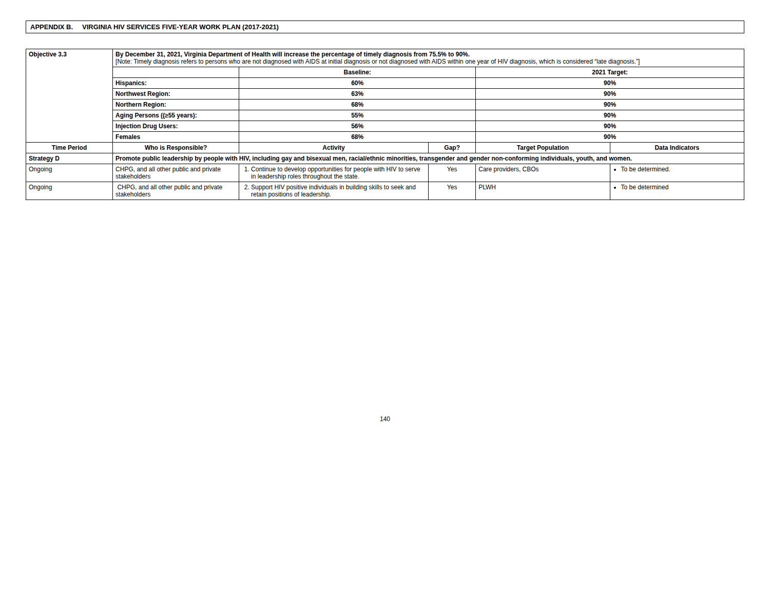APPENDIX B. VIRGINIA HIV SERVICES FIVE-YEAR WORK PLAN (2017-2021)
| Objective 3.3 | By December 31, 2021, Virginia Department of Health will increase the percentage of timely diagnosis from 75.5% to 90%. [Note: Timely diagnosis refers to persons who are not diagnosed with AIDS at initial diagnosis or not diagnosed with AIDS within one year of HIV diagnosis, which is considered “late diagnosis.”] |
| | Baseline: | 2021 Target: |
| Hispanics: | 60% | 90% |
| Northwest Region: | 63% | 90% |
| Northern Region: | 68% | 90% |
| Aging Persons ((≥55 years): | 55% | 90% |
| Injection Drug Users: | 56% | 90% |
| Females | 68% | 90% |
| Time Period | Who is Responsible? | Activity | Gap? | Target Population | Data Indicators |
| Strategy D | Promote public leadership by people with HIV, including gay and bisexual men, racial/ethnic minorities, transgender and gender non-conforming individuals, youth, and women. |
| Ongoing | CHPG, and all other public and private stakeholders | Continue to develop opportunities for people with HIV to serve in leadership roles throughout the state. | Yes | Care providers, CBOs | To be determined. |
| Ongoing | CHPG, and all other public and private stakeholders | Support HIV positive individuals in building skills to seek and retain positions of leadership. | Yes | PLWH | To be determined |
140